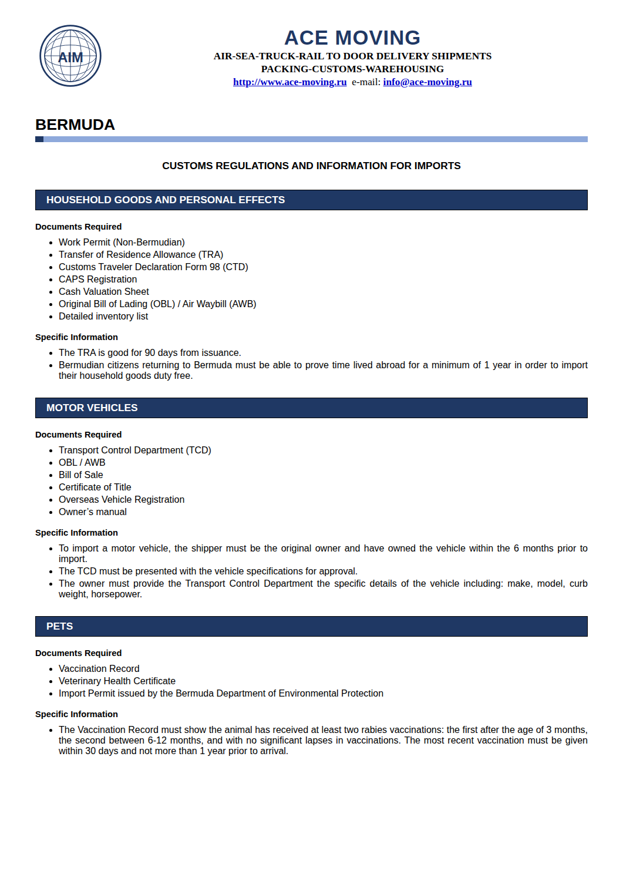AIM
ACE MOVING
AIR-SEA-TRUCK-RAIL TO DOOR DELIVERY SHIPMENTS
PACKING-CUSTOMS-WAREHOUSING
http://www.ace-moving.ru e-mail: info@ace-moving.ru
BERMUDA
CUSTOMS REGULATIONS AND INFORMATION FOR IMPORTS
HOUSEHOLD GOODS AND PERSONAL EFFECTS
Documents Required
Work Permit (Non-Bermudian)
Transfer of Residence Allowance (TRA)
Customs Traveler Declaration Form 98 (CTD)
CAPS Registration
Cash Valuation Sheet
Original Bill of Lading (OBL) / Air Waybill (AWB)
Detailed inventory list
Specific Information
The TRA is good for 90 days from issuance.
Bermudian citizens returning to Bermuda must be able to prove time lived abroad for a minimum of 1 year in order to import their household goods duty free.
MOTOR VEHICLES
Documents Required
Transport Control Department (TCD)
OBL / AWB
Bill of Sale
Certificate of Title
Overseas Vehicle Registration
Owner’s manual
Specific Information
To import a motor vehicle, the shipper must be the original owner and have owned the vehicle within the 6 months prior to import.
The TCD must be presented with the vehicle specifications for approval.
The owner must provide the Transport Control Department the specific details of the vehicle including: make, model, curb weight, horsepower.
PETS
Documents Required
Vaccination Record
Veterinary Health Certificate
Import Permit issued by the Bermuda Department of Environmental Protection
Specific Information
The Vaccination Record must show the animal has received at least two rabies vaccinations: the first after the age of 3 months, the second between 6-12 months, and with no significant lapses in vaccinations. The most recent vaccination must be given within 30 days and not more than 1 year prior to arrival.